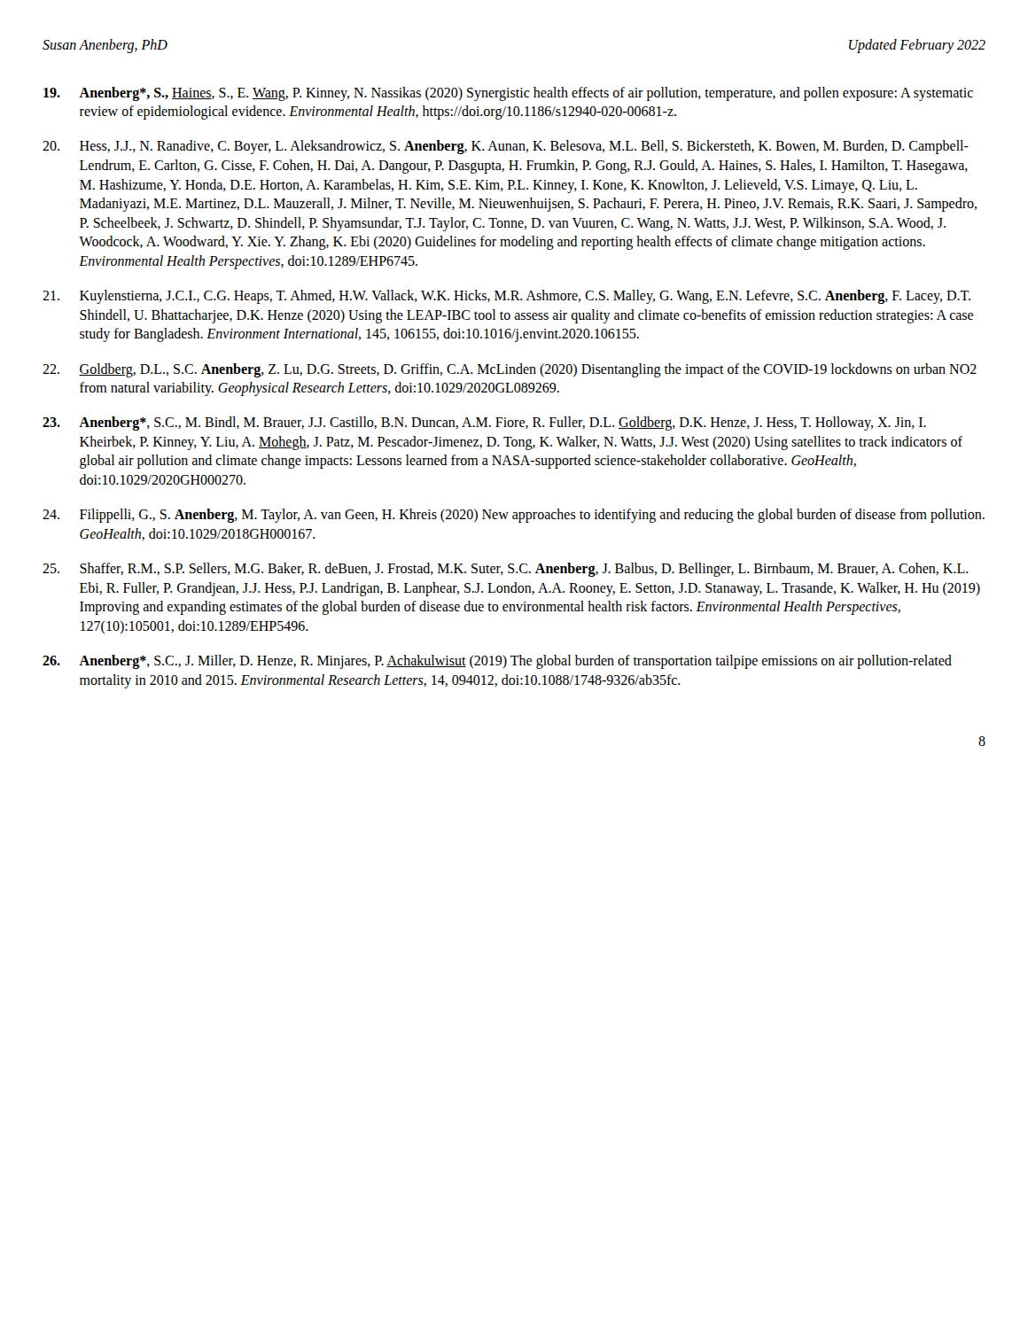Susan Anenberg, PhD Updated February 2022
19. Anenberg*, S., Haines, S., E. Wang, P. Kinney, N. Nassikas (2020) Synergistic health effects of air pollution, temperature, and pollen exposure: A systematic review of epidemiological evidence. Environmental Health, https://doi.org/10.1186/s12940-020-00681-z.
20. Hess, J.J., N. Ranadive, C. Boyer, L. Aleksandrowicz, S. Anenberg, K. Aunan, K. Belesova, M.L. Bell, S. Bickersteth, K. Bowen, M. Burden, D. Campbell-Lendrum, E. Carlton, G. Cisse, F. Cohen, H. Dai, A. Dangour, P. Dasgupta, H. Frumkin, P. Gong, R.J. Gould, A. Haines, S. Hales, I. Hamilton, T. Hasegawa, M. Hashizume, Y. Honda, D.E. Horton, A. Karambelas, H. Kim, S.E. Kim, P.L. Kinney, I. Kone, K. Knowlton, J. Lelieveld, V.S. Limaye, Q. Liu, L. Madaniyazi, M.E. Martinez, D.L. Mauzerall, J. Milner, T. Neville, M. Nieuwenhuijsen, S. Pachauri, F. Perera, H. Pineo, J.V. Remais, R.K. Saari, J. Sampedro, P. Scheelbeek, J. Schwartz, D. Shindell, P. Shyamsundar, T.J. Taylor, C. Tonne, D. van Vuuren, C. Wang, N. Watts, J.J. West, P. Wilkinson, S.A. Wood, J. Woodcock, A. Woodward, Y. Xie. Y. Zhang, K. Ebi (2020) Guidelines for modeling and reporting health effects of climate change mitigation actions. Environmental Health Perspectives, doi:10.1289/EHP6745.
21. Kuylenstierna, J.C.I., C.G. Heaps, T. Ahmed, H.W. Vallack, W.K. Hicks, M.R. Ashmore, C.S. Malley, G. Wang, E.N. Lefevre, S.C. Anenberg, F. Lacey, D.T. Shindell, U. Bhattacharjee, D.K. Henze (2020) Using the LEAP-IBC tool to assess air quality and climate co-benefits of emission reduction strategies: A case study for Bangladesh. Environment International, 145, 106155, doi:10.1016/j.envint.2020.106155.
22. Goldberg, D.L., S.C. Anenberg, Z. Lu, D.G. Streets, D. Griffin, C.A. McLinden (2020) Disentangling the impact of the COVID-19 lockdowns on urban NO2 from natural variability. Geophysical Research Letters, doi:10.1029/2020GL089269.
23. Anenberg*, S.C., M. Bindl, M. Brauer, J.J. Castillo, B.N. Duncan, A.M. Fiore, R. Fuller, D.L. Goldberg, D.K. Henze, J. Hess, T. Holloway, X. Jin, I. Kheirbek, P. Kinney, Y. Liu, A. Mohegh, J. Patz, M. Pescador-Jimenez, D. Tong, K. Walker, N. Watts, J.J. West (2020) Using satellites to track indicators of global air pollution and climate change impacts: Lessons learned from a NASA-supported science-stakeholder collaborative. GeoHealth, doi:10.1029/2020GH000270.
24. Filippelli, G., S. Anenberg, M. Taylor, A. van Geen, H. Khreis (2020) New approaches to identifying and reducing the global burden of disease from pollution. GeoHealth, doi:10.1029/2018GH000167.
25. Shaffer, R.M., S.P. Sellers, M.G. Baker, R. deBuen, J. Frostad, M.K. Suter, S.C. Anenberg, J. Balbus, D. Bellinger, L. Birnbaum, M. Brauer, A. Cohen, K.L. Ebi, R. Fuller, P. Grandjean, J.J. Hess, P.J. Landrigan, B. Lanphear, S.J. London, A.A. Rooney, E. Setton, J.D. Stanaway, L. Trasande, K. Walker, H. Hu (2019) Improving and expanding estimates of the global burden of disease due to environmental health risk factors. Environmental Health Perspectives, 127(10):105001, doi:10.1289/EHP5496.
26. Anenberg*, S.C., J. Miller, D. Henze, R. Minjares, P. Achakulwisut (2019) The global burden of transportation tailpipe emissions on air pollution-related mortality in 2010 and 2015. Environmental Research Letters, 14, 094012, doi:10.1088/1748-9326/ab35fc.
8